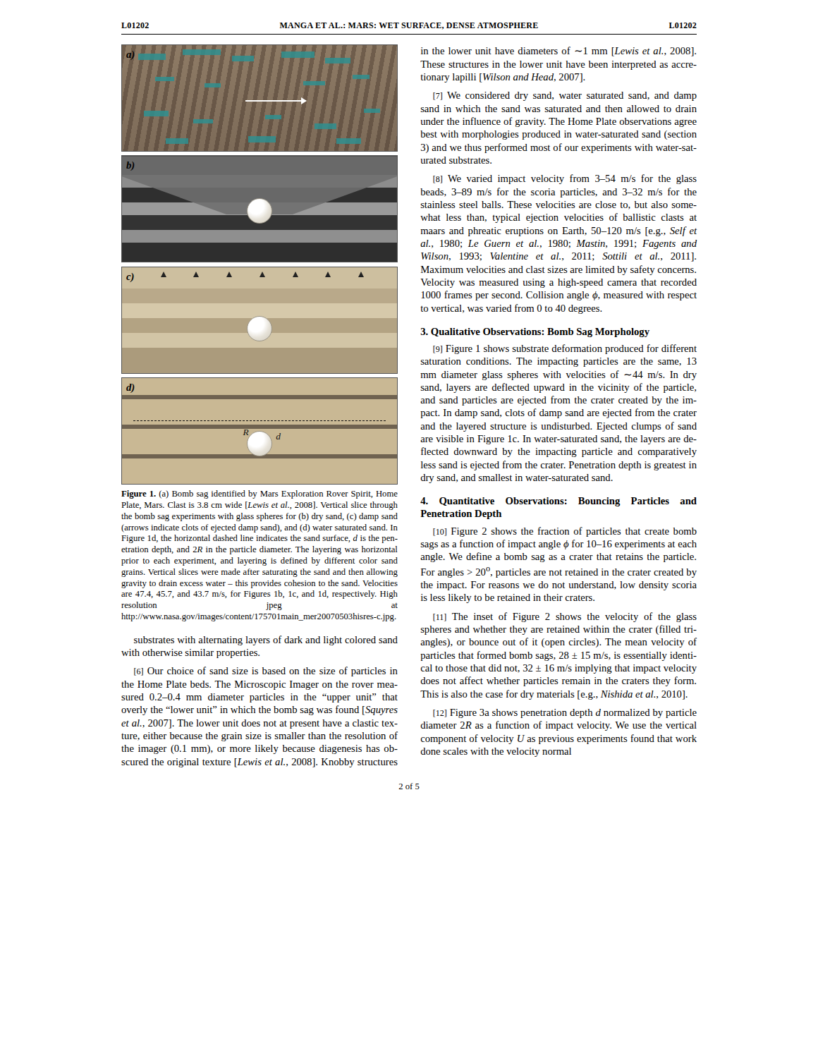L01202 MANGA ET AL.: MARS: WET SURFACE, DENSE ATMOSPHERE L01202
a)
b)
c)
d)
R
d
Figure 1. (a) Bomb sag identified by Mars Exploration Rover Spirit, Home Plate, Mars. Clast is 3.8 cm wide [Lewis et al., 2008]. Vertical slice through the bomb sag experiments with glass spheres for (b) dry sand, (c) damp sand (arrows indicate clots of ejected damp sand), and (d) water saturated sand. In Figure 1d, the horizontal dashed line indicates the sand surface, d is the penetration depth, and 2R in the particle diameter. The layering was horizontal prior to each experiment, and layering is defined by different color sand grains. Vertical slices were made after saturating the sand and then allowing gravity to drain excess water – this provides cohesion to the sand. Velocities are 47.4, 45.7, and 43.7 m/s, for Figures 1b, 1c, and 1d, respectively. High resolution jpeg at http://www.nasa.gov/images/content/175701main_mer20070503hisres-c.jpg.
substrates with alternating layers of dark and light colored sand with otherwise similar properties.
[6] Our choice of sand size is based on the size of particles in the Home Plate beds. The Microscopic Imager on the rover measured 0.2–0.4 mm diameter particles in the “upper unit” that overly the “lower unit” in which the bomb sag was found [Squyres et al., 2007]. The lower unit does not at present have a clastic texture, either because the grain size is smaller than the resolution of the imager (0.1 mm), or more likely because diagenesis has obscured the original texture [Lewis et al., 2008]. Knobby structures in the lower unit have diameters of ∼1 mm [Lewis et al., 2008]. These structures in the lower unit have been interpreted as accretionary lapilli [Wilson and Head, 2007].
[7] We considered dry sand, water saturated sand, and damp sand in which the sand was saturated and then allowed to drain under the influence of gravity. The Home Plate observations agree best with morphologies produced in water-saturated sand (section 3) and we thus performed most of our experiments with water-saturated substrates.
[8] We varied impact velocity from 3–54 m/s for the glass beads, 3–89 m/s for the scoria particles, and 3–32 m/s for the stainless steel balls. These velocities are close to, but also somewhat less than, typical ejection velocities of ballistic clasts at maars and phreatic eruptions on Earth, 50–120 m/s [e.g., Self et al., 1980; Le Guern et al., 1980; Mastin, 1991; Fagents and Wilson, 1993; Valentine et al., 2011; Sottili et al., 2011]. Maximum velocities and clast sizes are limited by safety concerns. Velocity was measured using a high-speed camera that recorded 1000 frames per second. Collision angle ϕ, measured with respect to vertical, was varied from 0 to 40 degrees.
3. Qualitative Observations: Bomb Sag Morphology
[9] Figure 1 shows substrate deformation produced for different saturation conditions. The impacting particles are the same, 13 mm diameter glass spheres with velocities of ∼44 m/s. In dry sand, layers are deflected upward in the vicinity of the particle, and sand particles are ejected from the crater created by the impact. In damp sand, clots of damp sand are ejected from the crater and the layered structure is undisturbed. Ejected clumps of sand are visible in Figure 1c. In water-saturated sand, the layers are deflected downward by the impacting particle and comparatively less sand is ejected from the crater. Penetration depth is greatest in dry sand, and smallest in water-saturated sand.
4. Quantitative Observations: Bouncing Particles and Penetration Depth
[10] Figure 2 shows the fraction of particles that create bomb sags as a function of impact angle ϕ for 10–16 experiments at each angle. We define a bomb sag as a crater that retains the particle. For angles > 20o, particles are not retained in the crater created by the impact. For reasons we do not understand, low density scoria is less likely to be retained in their craters.
[11] The inset of Figure 2 shows the velocity of the glass spheres and whether they are retained within the crater (filled triangles), or bounce out of it (open circles). The mean velocity of particles that formed bomb sags, 28 ± 15 m/s, is essentially identical to those that did not, 32 ± 16 m/s implying that impact velocity does not affect whether particles remain in the craters they form. This is also the case for dry materials [e.g., Nishida et al., 2010].
[12] Figure 3a shows penetration depth d normalized by particle diameter 2R as a function of impact velocity. We use the vertical component of velocity U as previous experiments found that work done scales with the velocity normal
2 of 5